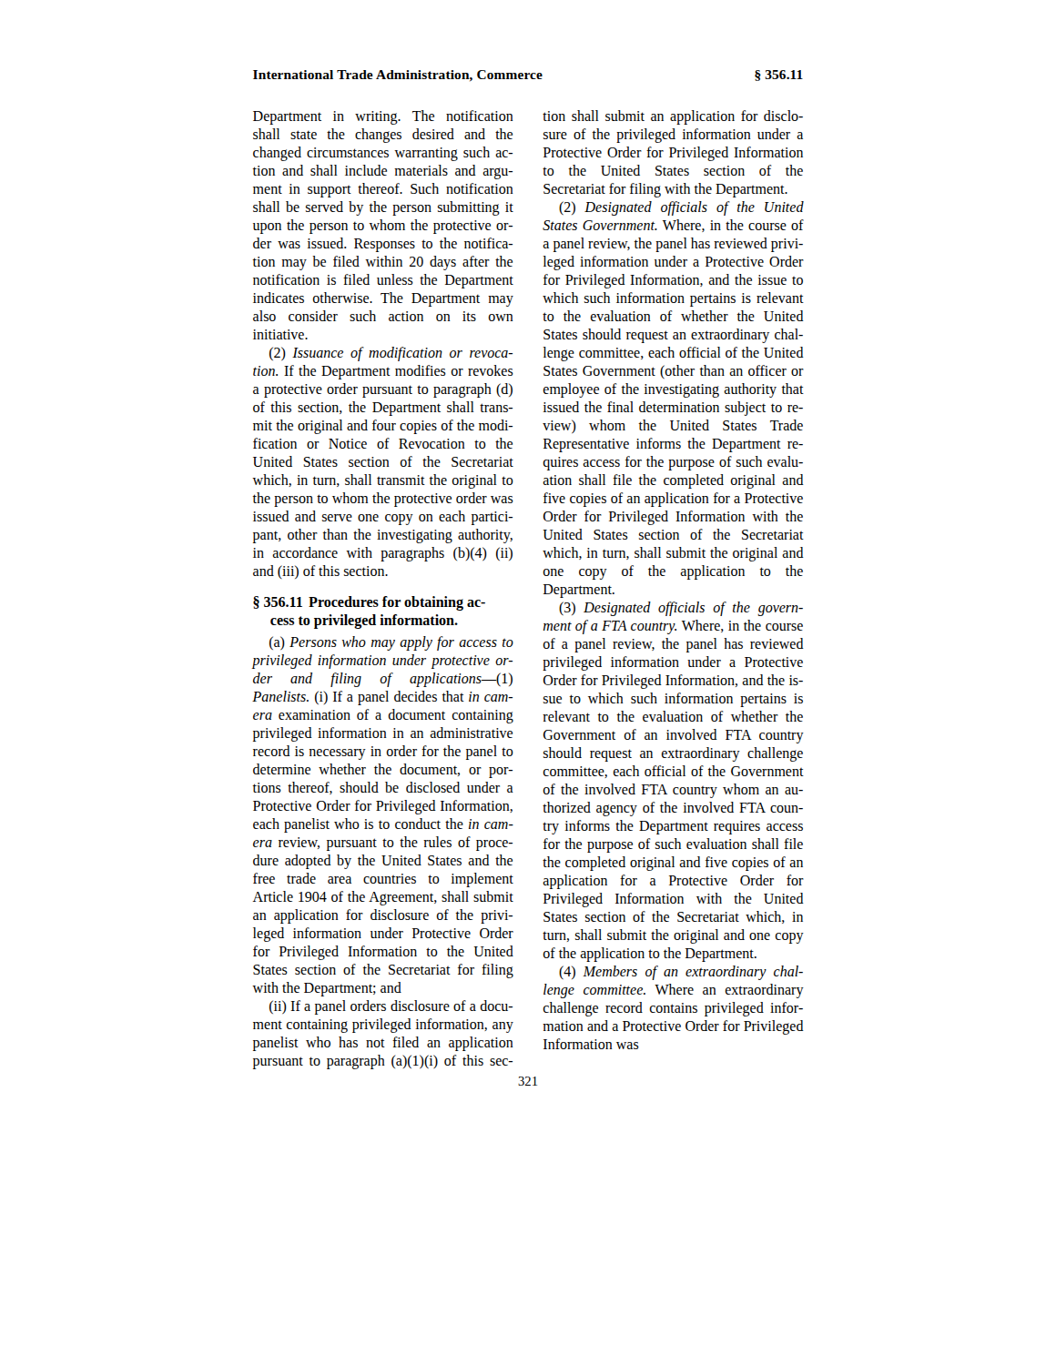International Trade Administration, Commerce § 356.11
Department in writing. The notification shall state the changes desired and the changed circumstances warranting such action and shall include materials and argument in support thereof. Such notification shall be served by the person submitting it upon the person to whom the protective order was issued. Responses to the notification may be filed within 20 days after the notification is filed unless the Department indicates otherwise. The Department may also consider such action on its own initiative.
(2) Issuance of modification or revocation. If the Department modifies or revokes a protective order pursuant to paragraph (d) of this section, the Department shall transmit the original and four copies of the modification or Notice of Revocation to the United States section of the Secretariat which, in turn, shall transmit the original to the person to whom the protective order was issued and serve one copy on each participant, other than the investigating authority, in accordance with paragraphs (b)(4) (ii) and (iii) of this section.
§ 356.11 Procedures for obtaining ac-cess to privileged information.
(a) Persons who may apply for access to privileged information under protective order and filing of applications—(1) Panelists. (i) If a panel decides that in camera examination of a document containing privileged information in an administrative record is necessary in order for the panel to determine whether the document, or portions thereof, should be disclosed under a Protective Order for Privileged Information, each panelist who is to conduct the in camera review, pursuant to the rules of procedure adopted by the United States and the free trade area countries to implement Article 1904 of the Agreement, shall submit an application for disclosure of the privileged information under Protective Order for Privileged Information to the United States section of the Secretariat for filing with the Department; and
(ii) If a panel orders disclosure of a document containing privileged information, any panelist who has not filed an application pursuant to paragraph (a)(1)(i) of this section shall submit an application for disclosure of the privileged information under a Protective Order for Privileged Information to the United States section of the Secretariat for filing with the Department.
(2) Designated officials of the United States Government. Where, in the course of a panel review, the panel has reviewed privileged information under a Protective Order for Privileged Information, and the issue to which such information pertains is relevant to the evaluation of whether the United States should request an extraordinary challenge committee, each official of the United States Government (other than an officer or employee of the investigating authority that issued the final determination subject to review) whom the United States Trade Representative informs the Department requires access for the purpose of such evaluation shall file the completed original and five copies of an application for a Protective Order for Privileged Information with the United States section of the Secretariat which, in turn, shall submit the original and one copy of the application to the Department.
(3) Designated officials of the government of a FTA country. Where, in the course of a panel review, the panel has reviewed privileged information under a Protective Order for Privileged Information, and the issue to which such information pertains is relevant to the evaluation of whether the Government of an involved FTA country should request an extraordinary challenge committee, each official of the Government of the involved FTA country whom an authorized agency of the involved FTA country informs the Department requires access for the purpose of such evaluation shall file the completed original and five copies of an application for a Protective Order for Privileged Information with the United States section of the Secretariat which, in turn, shall submit the original and one copy of the application to the Department.
(4) Members of an extraordinary challenge committee. Where an extraordinary challenge record contains privileged information and a Protective Order for Privileged Information was
321